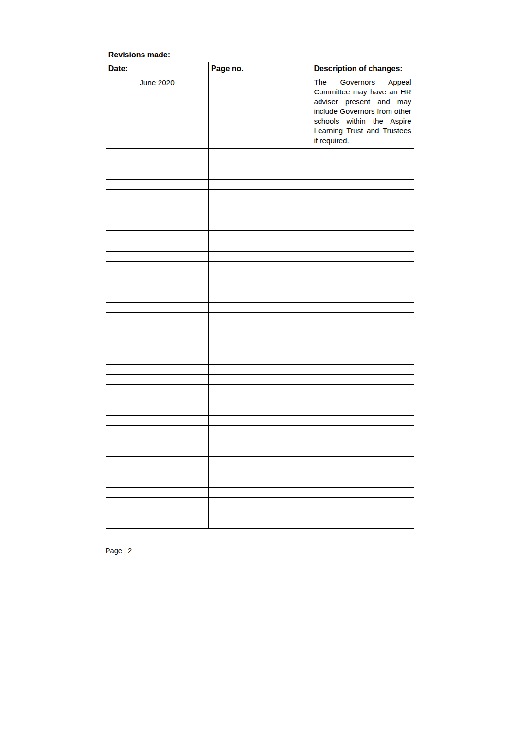| Revisions made: |
| Date: | Page no. | Description of changes: |
| June 2020 | | The Governors Appeal Committee may have an HR adviser present and may include Governors from other schools within the Aspire Learning Trust and Trustees if required. |
Page | 2